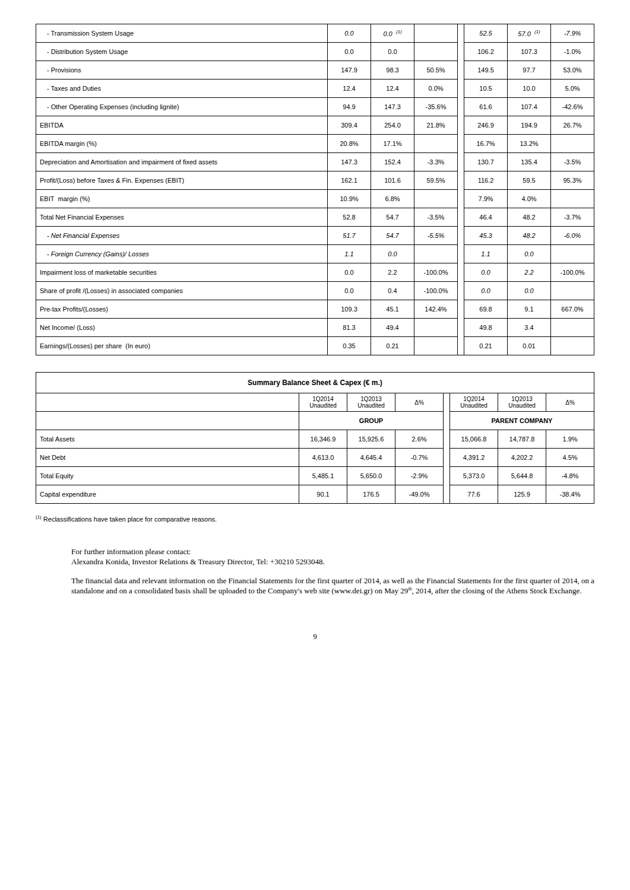| - Transmission System Usage | 0.0 | 0.0 (1) | | | 52.5 | 57.0 (1) | -7.9% |
| - Distribution System Usage | 0.0 | 0.0 | | | 106.2 | 107.3 | -1.0% |
| - Provisions | 147.9 | 98.3 | 50.5% | | 149.5 | 97.7 | 53.0% |
| - Taxes and Duties | 12.4 | 12.4 | 0.0% | | 10.5 | 10.0 | 5.0% |
| - Other Operating Expenses (including lignite) | 94.9 | 147.3 | -35.6% | | 61.6 | 107.4 | -42.6% |
| EBITDA | 309.4 | 254.0 | 21.8% | | 246.9 | 194.9 | 26.7% |
| EBITDA margin (%) | 20.8% | 17.1% | | | 16.7% | 13.2% | |
| Depreciation and Amortisation and impairment of fixed assets | 147.3 | 152.4 | -3.3% | | 130.7 | 135.4 | -3.5% |
| Profit/(Loss) before Taxes & Fin. Expenses (EBIT) | 162.1 | 101.6 | 59.5% | | 116.2 | 59.5 | 95.3% |
| EBIT margin (%) | 10.9% | 6.8% | | | 7.9% | 4.0% | |
| Total Net Financial Expenses | 52.8 | 54.7 | -3.5% | | 46.4 | 48.2 | -3.7% |
| - Net Financial Expenses | 51.7 | 54.7 | -5.5% | | 45.3 | 48.2 | -6.0% |
| - Foreign Currency (Gains)/ Losses | 1.1 | 0.0 | | | 1.1 | 0.0 | |
| Impairment loss of marketable securities | 0.0 | 2.2 | -100.0% | | 0.0 | 2.2 | -100.0% |
| Share of profit /(Losses) in associated companies | 0.0 | 0.4 | -100.0% | | 0.0 | 0.0 | |
| Pre-tax Profits/(Losses) | 109.3 | 45.1 | 142.4% | | 69.8 | 9.1 | 667.0% |
| Net Income/ (Loss) | 81.3 | 49.4 | | | 49.8 | 3.4 | |
| Earnings/(Losses) per share (In euro) | 0.35 | 0.21 | | | 0.21 | 0.01 | |
| Summary Balance Sheet & Capex (€ m.) |
| --- |
| | 1Q2014 Unaudited | 1Q2013 Unaudited | Δ% | | 1Q2014 Unaudited | 1Q2013 Unaudited | Δ% |
| | GROUP | | PARENT COMPANY |
| Total Assets | 16,346.9 | 15,925.6 | 2.6% | | 15,066.8 | 14,787.8 | 1.9% |
| Net Debt | 4,613.0 | 4,645.4 | -0.7% | | 4,391.2 | 4,202.2 | 4.5% |
| Total Equity | 5,485.1 | 5,650.0 | -2.9% | | 5,373.0 | 5,644.8 | -4.8% |
| Capital expenditure | 90.1 | 176.5 | -49.0% | | 77.6 | 125.9 | -38.4% |
(1) Reclassifications have taken place for comparative reasons.
For further information please contact:
Alexandra Konida, Investor Relations & Treasury Director, Tel: +30210 5293048.
The financial data and relevant information on the Financial Statements for the first quarter of 2014, as well as the Financial Statements for the first quarter of 2014, on a standalone and on a consolidated basis shall be uploaded to the Company's web site (www.dei.gr) on May 29th, 2014, after the closing of the Athens Stock Exchange.
9